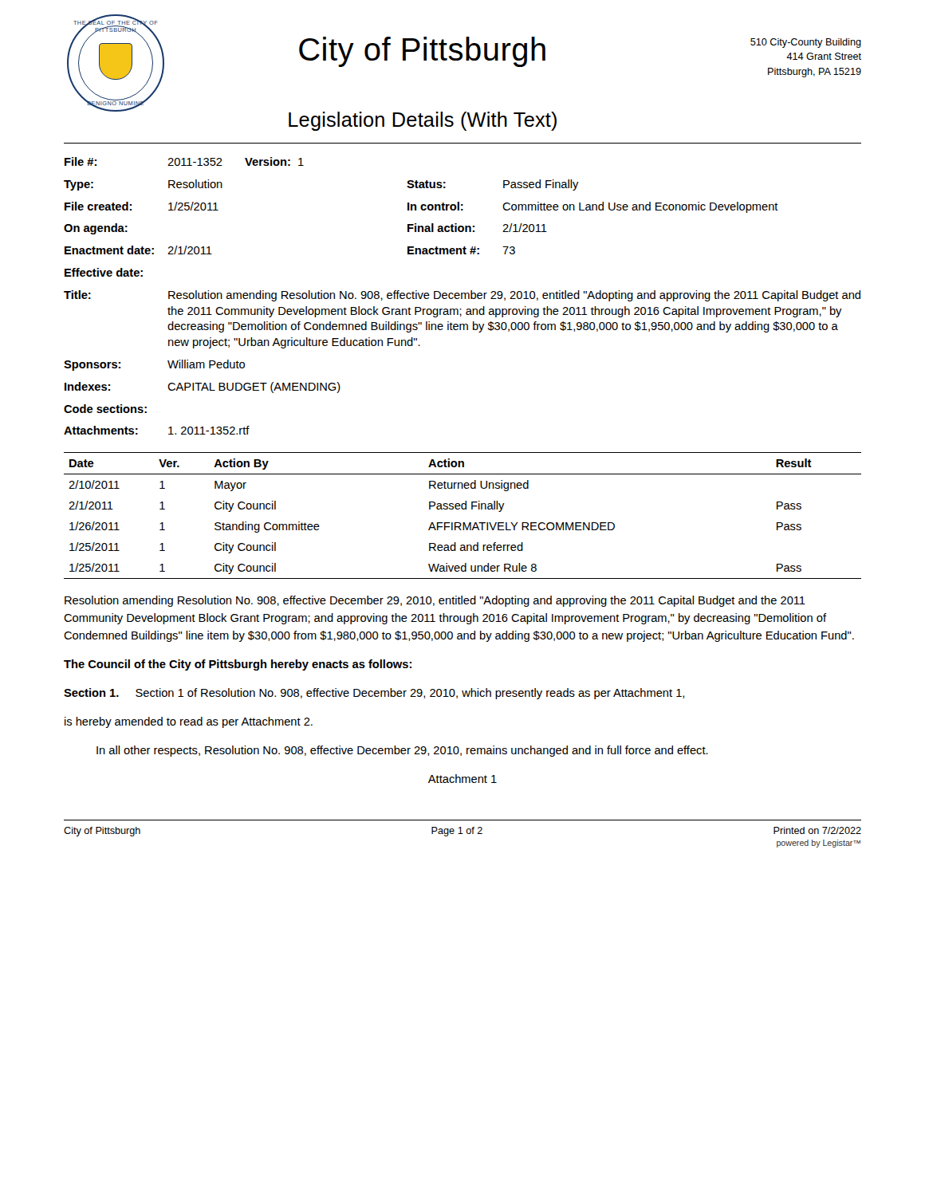THE SEAL OF THE CITY OF PITTSBURGH
BENIGNO NUMINE
City of Pittsburgh
Legislation Details (With Text)
510 City-County Building
414 Grant Street
Pittsburgh, PA 15219
| File #: | 2011-1352 Version: 1 | | |
| Type: | Resolution | Status: | Passed Finally |
| File created: | 1/25/2011 | In control: | Committee on Land Use and Economic Development |
| On agenda: | | Final action: | 2/1/2011 |
| Enactment date: | 2/1/2011 | Enactment #: | 73 |
| Effective date: | | | |
| Title: | Resolution amending Resolution No. 908, effective December 29, 2010, entitled "Adopting and approving the 2011 Capital Budget and the 2011 Community Development Block Grant Program; and approving the 2011 through 2016 Capital Improvement Program," by decreasing "Demolition of Condemned Buildings" line item by $30,000 from $1,980,000 to $1,950,000 and by adding $30,000 to a new project; "Urban Agriculture Education Fund". |
| Sponsors: | William Peduto |
| Indexes: | CAPITAL BUDGET (AMENDING) |
| Code sections: | |
| Attachments: | 1. 2011-1352.rtf |
| Date | Ver. | Action By | Action | Result |
| --- | --- | --- | --- | --- |
| 2/10/2011 | 1 | Mayor | Returned Unsigned | |
| 2/1/2011 | 1 | City Council | Passed Finally | Pass |
| 1/26/2011 | 1 | Standing Committee | AFFIRMATIVELY RECOMMENDED | Pass |
| 1/25/2011 | 1 | City Council | Read and referred | |
| 1/25/2011 | 1 | City Council | Waived under Rule 8 | Pass |
Resolution amending Resolution No. 908, effective December 29, 2010, entitled "Adopting and approving the 2011 Capital Budget and the 2011 Community Development Block Grant Program; and approving the 2011 through 2016 Capital Improvement Program," by decreasing "Demolition of Condemned Buildings" line item by $30,000 from $1,980,000 to $1,950,000 and by adding $30,000 to a new project; "Urban Agriculture Education Fund".
The Council of the City of Pittsburgh hereby enacts as follows:
Section 1. Section 1 of Resolution No. 908, effective December 29, 2010, which presently reads as per Attachment 1,
is hereby amended to read as per Attachment 2.
In all other respects, Resolution No. 908, effective December 29, 2010, remains unchanged and in full force and effect.
Attachment 1
City of Pittsburgh
Page 1 of 2
Printed on 7/2/2022
powered by Legistar™